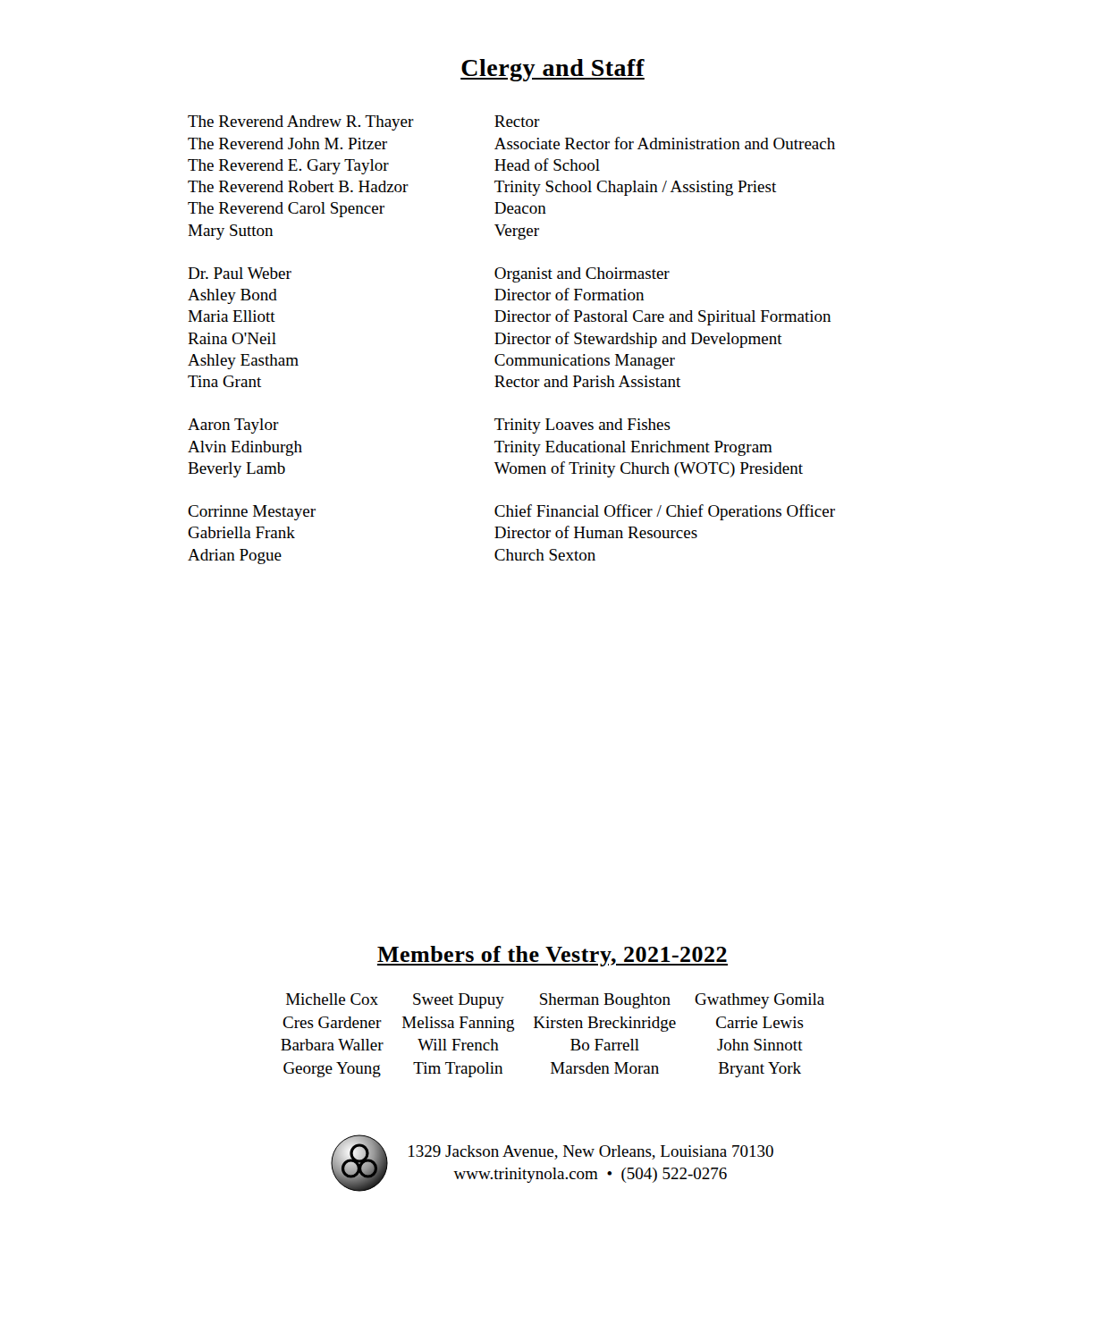Clergy and Staff
| The Reverend Andrew R. Thayer | Rector |
| The Reverend John M. Pitzer | Associate Rector for Administration and Outreach |
| The Reverend E. Gary Taylor | Head of School |
| The Reverend Robert B. Hadzor | Trinity School Chaplain / Assisting Priest |
| The Reverend Carol Spencer | Deacon |
| Mary Sutton | Verger |
| Dr. Paul Weber | Organist and Choirmaster |
| Ashley Bond | Director of Formation |
| Maria Elliott | Director of Pastoral Care and Spiritual Formation |
| Raina O'Neil | Director of Stewardship and Development |
| Ashley Eastham | Communications Manager |
| Tina Grant | Rector and Parish Assistant |
| Aaron Taylor | Trinity Loaves and Fishes |
| Alvin Edinburgh | Trinity Educational Enrichment Program |
| Beverly Lamb | Women of Trinity Church (WOTC) President |
| Corrinne Mestayer | Chief Financial Officer / Chief Operations Officer |
| Gabriella Frank | Director of Human Resources |
| Adrian Pogue | Church Sexton |
Members of the Vestry, 2021-2022
| Michelle Cox | Sweet Dupuy | Sherman Boughton | Gwathmey Gomila |
| Cres Gardener | Melissa Fanning | Kirsten Breckinridge | Carrie Lewis |
| Barbara Waller | Will French | Bo Farrell | John Sinnott |
| George Young | Tim Trapolin | Marsden Moran | Bryant York |
1329 Jackson Avenue, New Orleans, Louisiana 70130
www.trinitynola.com • (504) 522-0276